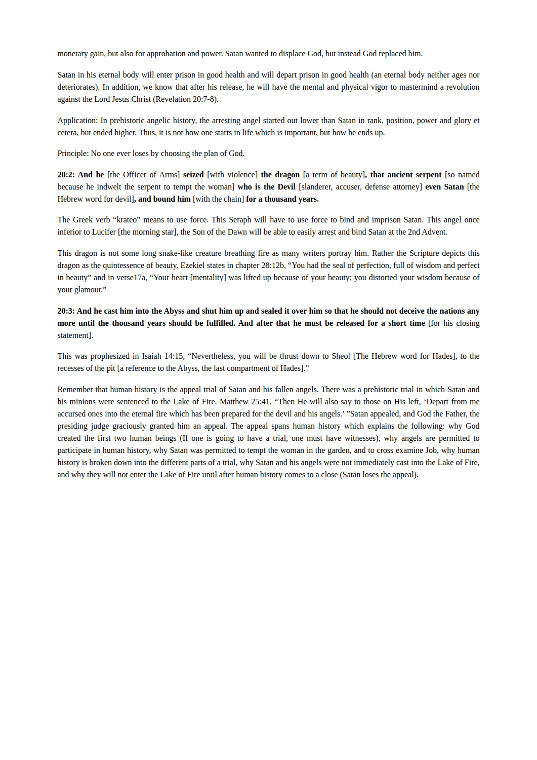monetary gain, but also for approbation and power. Satan wanted to displace God, but instead God replaced him.
Satan in his eternal body will enter prison in good health and will depart prison in good health (an eternal body neither ages nor deteriorates). In addition, we know that after his release, he will have the mental and physical vigor to mastermind a revolution against the Lord Jesus Christ (Revelation 20:7-8).
Application: In prehistoric angelic history, the arresting angel started out lower than Satan in rank, position, power and glory et cetera, but ended higher. Thus, it is not how one starts in life which is important, but how he ends up.
Principle: No one ever loses by choosing the plan of God.
20:2: And he [the Officer of Arms] seized [with violence] the dragon [a term of beauty], that ancient serpent [so named because he indwelt the serpent to tempt the woman] who is the Devil [slanderer, accuser, defense attorney] even Satan [the Hebrew word for devil], and bound him [with the chain] for a thousand years.
The Greek verb “krateo” means to use force. This Seraph will have to use force to bind and imprison Satan. This angel once inferior to Lucifer [the morning star], the Son of the Dawn will be able to easily arrest and bind Satan at the 2nd Advent.
This dragon is not some long snake-like creature breathing fire as many writers portray him. Rather the Scripture depicts this dragon as the quintessence of beauty. Ezekiel states in chapter 28:12b, “You had the seal of perfection, full of wisdom and perfect in beauty” and in verse17a, “Your heart [mentality] was lifted up because of your beauty; you distorted your wisdom because of your glamour.”
20:3: And he cast him into the Abyss and shut him up and sealed it over him so that he should not deceive the nations any more until the thousand years should be fulfilled. And after that he must be released for a short time [for his closing statement].
This was prophesized in Isaiah 14:15, “Nevertheless, you will be thrust down to Sheol [The Hebrew word for Hades], to the recesses of the pit [a reference to the Abyss, the last compartment of Hades].”
Remember that human history is the appeal trial of Satan and his fallen angels. There was a prehistoric trial in which Satan and his minions were sentenced to the Lake of Fire. Matthew 25:41, “Then He will also say to those on His left, ‘Depart from me accursed ones into the eternal fire which has been prepared for the devil and his angels.’ ”Satan appealed, and God the Father, the presiding judge graciously granted him an appeal. The appeal spans human history which explains the following: why God created the first two human beings (If one is going to have a trial, one must have witnesses), why angels are permitted to participate in human history, why Satan was permitted to tempt the woman in the garden, and to cross examine Job, why human history is broken down into the different parts of a trial, why Satan and his angels were not immediately cast into the Lake of Fire, and why they will not enter the Lake of Fire until after human history comes to a close (Satan loses the appeal).